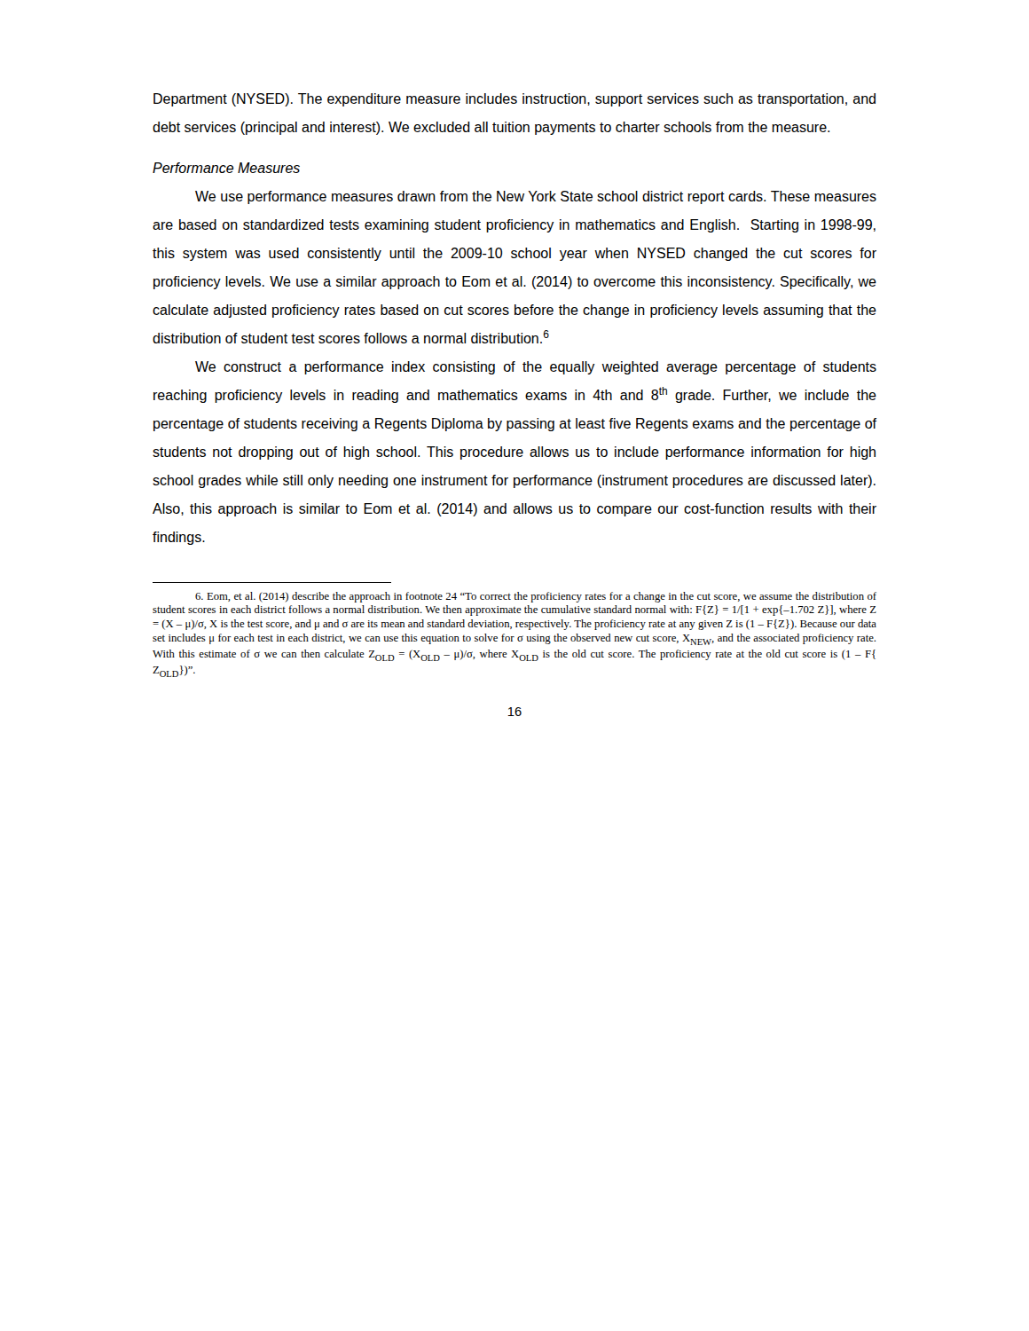Department (NYSED). The expenditure measure includes instruction, support services such as transportation, and debt services (principal and interest). We excluded all tuition payments to charter schools from the measure.
Performance Measures
We use performance measures drawn from the New York State school district report cards. These measures are based on standardized tests examining student proficiency in mathematics and English. Starting in 1998-99, this system was used consistently until the 2009-10 school year when NYSED changed the cut scores for proficiency levels. We use a similar approach to Eom et al. (2014) to overcome this inconsistency. Specifically, we calculate adjusted proficiency rates based on cut scores before the change in proficiency levels assuming that the distribution of student test scores follows a normal distribution.6
We construct a performance index consisting of the equally weighted average percentage of students reaching proficiency levels in reading and mathematics exams in 4th and 8th grade. Further, we include the percentage of students receiving a Regents Diploma by passing at least five Regents exams and the percentage of students not dropping out of high school. This procedure allows us to include performance information for high school grades while still only needing one instrument for performance (instrument procedures are discussed later). Also, this approach is similar to Eom et al. (2014) and allows us to compare our cost-function results with their findings.
6. Eom, et al. (2014) describe the approach in footnote 24 “To correct the proficiency rates for a change in the cut score, we assume the distribution of student scores in each district follows a normal distribution. We then approximate the cumulative standard normal with: F{Z} = 1/[1 + exp{–1.702 Z}], where Z = (X – μ)/σ, X is the test score, and μ and σ are its mean and standard deviation, respectively. The proficiency rate at any given Z is (1 – F{Z}). Because our data set includes μ for each test in each district, we can use this equation to solve for σ using the observed new cut score, XNEW, and the associated proficiency rate. With this estimate of σ we can then calculate ZOLD = (XOLD – μ)/σ, where XOLD is the old cut score. The proficiency rate at the old cut score is (1 – F{ ZOLD})”.
16